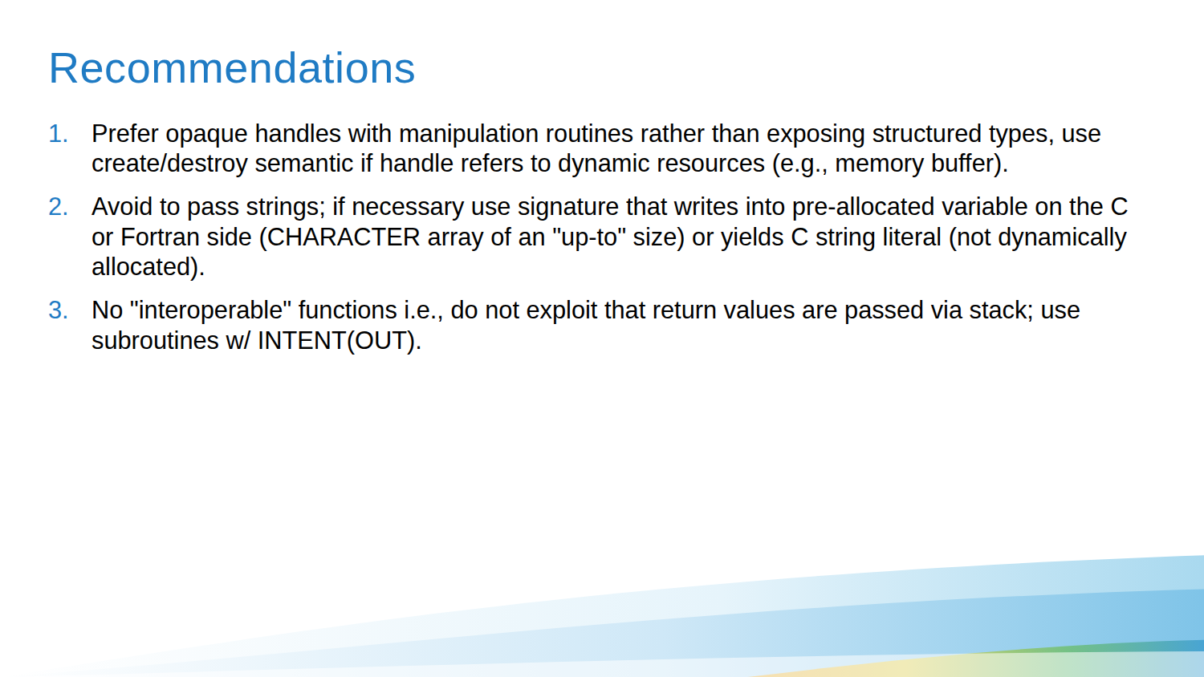Recommendations
Prefer opaque handles with manipulation routines rather than exposing structured types, use create/destroy semantic if handle refers to dynamic resources (e.g., memory buffer).
Avoid to pass strings; if necessary use signature that writes into pre-allocated variable on the C or Fortran side (CHARACTER array of an "up-to" size) or yields C string literal (not dynamically allocated).
No "interoperable" functions i.e., do not exploit that return values are passed via stack; use subroutines w/ INTENT(OUT).